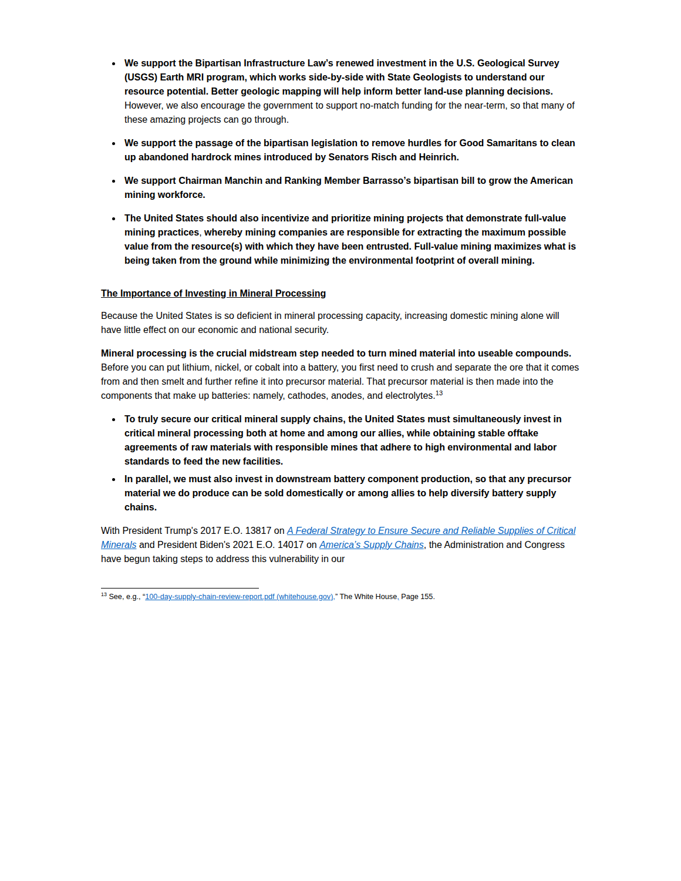We support the Bipartisan Infrastructure Law’s renewed investment in the U.S. Geological Survey (USGS) Earth MRI program, which works side-by-side with State Geologists to understand our resource potential. Better geologic mapping will help inform better land-use planning decisions. However, we also encourage the government to support no-match funding for the near-term, so that many of these amazing projects can go through.
We support the passage of the bipartisan legislation to remove hurdles for Good Samaritans to clean up abandoned hardrock mines introduced by Senators Risch and Heinrich.
We support Chairman Manchin and Ranking Member Barrasso’s bipartisan bill to grow the American mining workforce.
The United States should also incentivize and prioritize mining projects that demonstrate full-value mining practices, whereby mining companies are responsible for extracting the maximum possible value from the resource(s) with which they have been entrusted. Full-value mining maximizes what is being taken from the ground while minimizing the environmental footprint of overall mining.
The Importance of Investing in Mineral Processing
Because the United States is so deficient in mineral processing capacity, increasing domestic mining alone will have little effect on our economic and national security.
Mineral processing is the crucial midstream step needed to turn mined material into useable compounds. Before you can put lithium, nickel, or cobalt into a battery, you first need to crush and separate the ore that it comes from and then smelt and further refine it into precursor material. That precursor material is then made into the components that make up batteries: namely, cathodes, anodes, and electrolytes.13
To truly secure our critical mineral supply chains, the United States must simultaneously invest in critical mineral processing both at home and among our allies, while obtaining stable offtake agreements of raw materials with responsible mines that adhere to high environmental and labor standards to feed the new facilities.
In parallel, we must also invest in downstream battery component production, so that any precursor material we do produce can be sold domestically or among allies to help diversify battery supply chains.
With President Trump's 2017 E.O. 13817 on A Federal Strategy to Ensure Secure and Reliable Supplies of Critical Minerals and President Biden's 2021 E.O. 14017 on America’s Supply Chains, the Administration and Congress have begun taking steps to address this vulnerability in our
13 See, e.g., “100-day-supply-chain-review-report.pdf (whitehouse.gov),” The White House, Page 155.